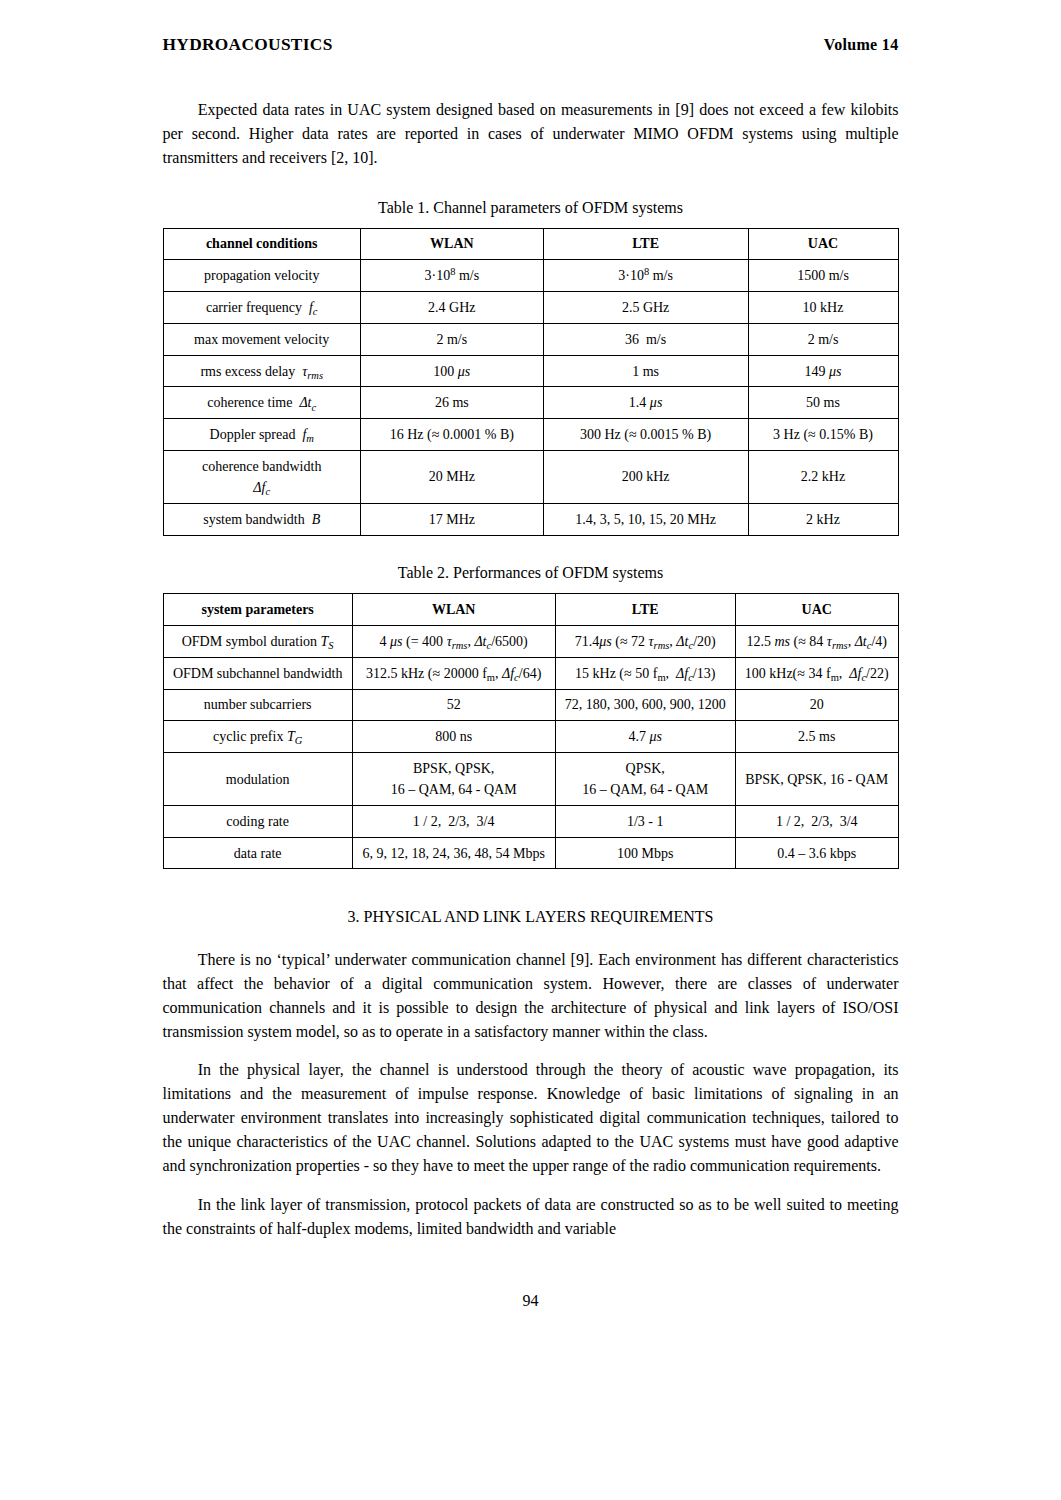HYDROACOUSTICS Volume 14
Expected data rates in UAC system designed based on measurements in [9] does not exceed a few kilobits per second. Higher data rates are reported in cases of underwater MIMO OFDM systems using multiple transmitters and receivers [2, 10].
Table 1. Channel parameters of OFDM systems
| channel conditions | WLAN | LTE | UAC |
| --- | --- | --- | --- |
| propagation velocity | 3·10 8 m/s | 3·10 8 m/s | 1500 m/s |
| carrier frequency f c | 2.4 GHz | 2.5 GHz | 10 kHz |
| max movement velocity | 2 m/s | 36 m/s | 2 m/s |
| rms excess delay τ rms | 100 μs | 1 ms | 149 μs |
| coherence time Δt c | 26 ms | 1.4 μs | 50 ms |
| Doppler spread f m | 16 Hz (≈ 0.0001 % B) | 300 Hz (≈ 0.0015 % B) | 3 Hz (≈ 0.15% B) |
| coherence bandwidth Δf c | 20 MHz | 200 kHz | 2.2 kHz |
| system bandwidth B | 17 MHz | 1.4, 3, 5, 10, 15, 20 MHz | 2 kHz |
Table 2. Performances of OFDM systems
| system parameters | WLAN | LTE | UAC |
| --- | --- | --- | --- |
| OFDM symbol duration T S | 4 μs (= 400 τ rms , Δt c /6500) | 71.4 μs (≈ 72 τ rms , Δt c /20) | 12.5 ms (≈ 84 τ rms , Δt c /4) |
| OFDM subchannel bandwidth | 312.5 kHz (≈ 20000 f m , Δf c /64) | 15 kHz (≈ 50 f m , Δf c /13) | 100 kHz(≈ 34 f m , Δf c /22) |
| number subcarriers | 52 | 72, 180, 300, 600, 900, 1200 | 20 |
| cyclic prefix T G | 800 ns | 4.7 μs | 2.5 ms |
| modulation | BPSK, QPSK, 16 – QAM, 64 - QAM | QPSK, 16 – QAM, 64 - QAM | BPSK, QPSK, 16 - QAM |
| coding rate | 1 / 2, 2/3, 3/4 | 1/3 - 1 | 1 / 2, 2/3, 3/4 |
| data rate | 6, 9, 12, 18, 24, 36, 48, 54 Mbps | 100 Mbps | 0.4 – 3.6 kbps |
3. PHYSICAL AND LINK LAYERS REQUIREMENTS
There is no ‘typical’ underwater communication channel [9]. Each environment has different characteristics that affect the behavior of a digital communication system. However, there are classes of underwater communication channels and it is possible to design the architecture of physical and link layers of ISO/OSI transmission system model, so as to operate in a satisfactory manner within the class.
In the physical layer, the channel is understood through the theory of acoustic wave propagation, its limitations and the measurement of impulse response. Knowledge of basic limitations of signaling in an underwater environment translates into increasingly sophisticated digital communication techniques, tailored to the unique characteristics of the UAC channel. Solutions adapted to the UAC systems must have good adaptive and synchronization properties - so they have to meet the upper range of the radio communication requirements.
In the link layer of transmission, protocol packets of data are constructed so as to be well suited to meeting the constraints of half-duplex modems, limited bandwidth and variable
94